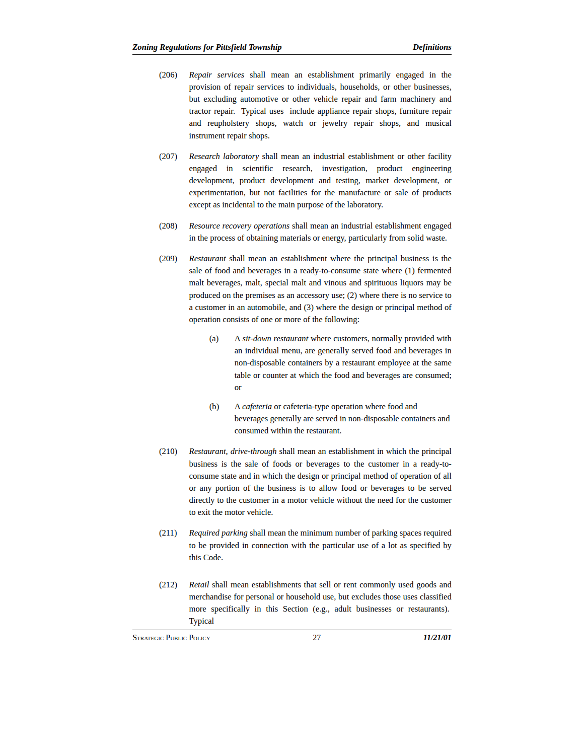Zoning Regulations for Pittsfield Township Definitions
(206)
Repair services shall mean an establishment primarily engaged in the provision of repair services to individuals, households, or other businesses, but excluding automotive or other vehicle repair and farm machinery and tractor repair. Typical uses include appliance repair shops, furniture repair and reupholstery shops, watch or jewelry repair shops, and musical instrument repair shops.
(207)
Research laboratory shall mean an industrial establishment or other facility engaged in scientific research, investigation, product engineering development, product development and testing, market development, or experimentation, but not facilities for the manufacture or sale of products except as incidental to the main purpose of the laboratory.
(208)
Resource recovery operations shall mean an industrial establishment engaged in the process of obtaining materials or energy, particularly from solid waste.
(209)
Restaurant shall mean an establishment where the principal business is the sale of food and beverages in a ready-to-consume state where (1) fermented malt beverages, malt, special malt and vinous and spirituous liquors may be produced on the premises as an accessory use; (2) where there is no service to a customer in an automobile, and (3) where the design or principal method of operation consists of one or more of the following:
(a)
A sit-down restaurant where customers, normally provided with an individual menu, are generally served food and beverages in non-disposable containers by a restaurant employee at the same table or counter at which the food and beverages are consumed; or
(b)
A cafeteria or cafeteria-type operation where food and beverages generally are served in non-disposable containers and consumed within the restaurant.
(210)
Restaurant, drive-through shall mean an establishment in which the principal business is the sale of foods or beverages to the customer in a ready-to-consume state and in which the design or principal method of operation of all or any portion of the business is to allow food or beverages to be served directly to the customer in a motor vehicle without the need for the customer to exit the motor vehicle.
(211)
Required parking shall mean the minimum number of parking spaces required to be provided in connection with the particular use of a lot as specified by this Code.
(212)
Retail shall mean establishments that sell or rent commonly used goods and merchandise for personal or household use, but excludes those uses classified more specifically in this Section (e.g., adult businesses or restaurants). Typical
Strategic Public Policy 27 11/21/01